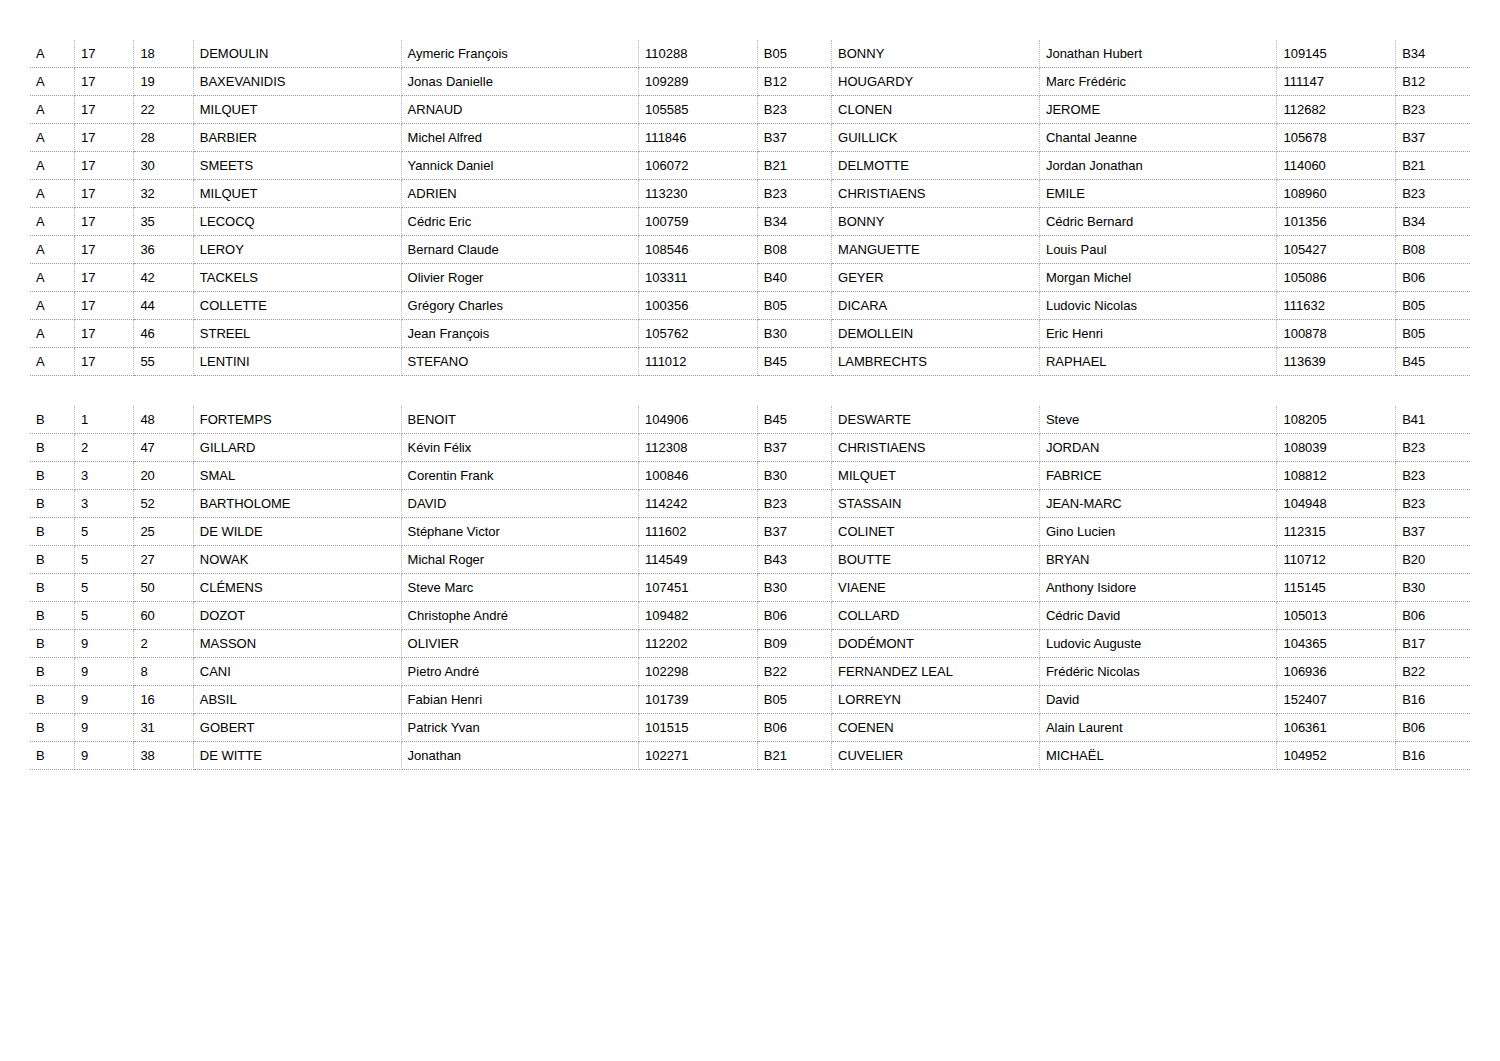| A | 17 | 18 | DEMOULIN | Aymeric François | 110288 | B05 | BONNY | Jonathan Hubert | 109145 | B34 |
| A | 17 | 19 | BAXEVANIDIS | Jonas Danielle | 109289 | B12 | HOUGARDY | Marc Frédéric | 111147 | B12 |
| A | 17 | 22 | MILQUET | ARNAUD | 105585 | B23 | CLONEN | JEROME | 112682 | B23 |
| A | 17 | 28 | BARBIER | Michel Alfred | 111846 | B37 | GUILLICK | Chantal Jeanne | 105678 | B37 |
| A | 17 | 30 | SMEETS | Yannick Daniel | 106072 | B21 | DELMOTTE | Jordan Jonathan | 114060 | B21 |
| A | 17 | 32 | MILQUET | ADRIEN | 113230 | B23 | CHRISTIAENS | EMILE | 108960 | B23 |
| A | 17 | 35 | LECOCQ | Cédric Eric | 100759 | B34 | BONNY | Cédric Bernard | 101356 | B34 |
| A | 17 | 36 | LEROY | Bernard Claude | 108546 | B08 | MANGUETTE | Louis Paul | 105427 | B08 |
| A | 17 | 42 | TACKELS | Olivier Roger | 103311 | B40 | GEYER | Morgan Michel | 105086 | B06 |
| A | 17 | 44 | COLLETTE | Grégory Charles | 100356 | B05 | DICARA | Ludovic Nicolas | 111632 | B05 |
| A | 17 | 46 | STREEL | Jean François | 105762 | B30 | DEMOLLEIN | Eric Henri | 100878 | B05 |
| A | 17 | 55 | LENTINI | STEFANO | 111012 | B45 | LAMBRECHTS | RAPHAEL | 113639 | B45 |
| B | 1 | 48 | FORTEMPS | BENOIT | 104906 | B45 | DESWARTE | Steve | 108205 | B41 |
| B | 2 | 47 | GILLARD | Kévin Félix | 112308 | B37 | CHRISTIAENS | JORDAN | 108039 | B23 |
| B | 3 | 20 | SMAL | Corentin Frank | 100846 | B30 | MILQUET | FABRICE | 108812 | B23 |
| B | 3 | 52 | BARTHOLOME | DAVID | 114242 | B23 | STASSAIN | JEAN-MARC | 104948 | B23 |
| B | 5 | 25 | DE WILDE | Stéphane Victor | 111602 | B37 | COLINET | Gino Lucien | 112315 | B37 |
| B | 5 | 27 | NOWAK | Michal Roger | 114549 | B43 | BOUTTE | BRYAN | 110712 | B20 |
| B | 5 | 50 | CLÉMENS | Steve Marc | 107451 | B30 | VIAENE | Anthony Isidore | 115145 | B30 |
| B | 5 | 60 | DOZOT | Christophe André | 109482 | B06 | COLLARD | Cédric David | 105013 | B06 |
| B | 9 | 2 | MASSON | OLIVIER | 112202 | B09 | DODÉMONT | Ludovic Auguste | 104365 | B17 |
| B | 9 | 8 | CANI | Pietro André | 102298 | B22 | FERNANDEZ LEAL | Frédéric Nicolas | 106936 | B22 |
| B | 9 | 16 | ABSIL | Fabian Henri | 101739 | B05 | LORREYN | David | 152407 | B16 |
| B | 9 | 31 | GOBERT | Patrick Yvan | 101515 | B06 | COENEN | Alain Laurent | 106361 | B06 |
| B | 9 | 38 | DE WITTE | Jonathan | 102271 | B21 | CUVELIER | MICHAËL | 104952 | B16 |